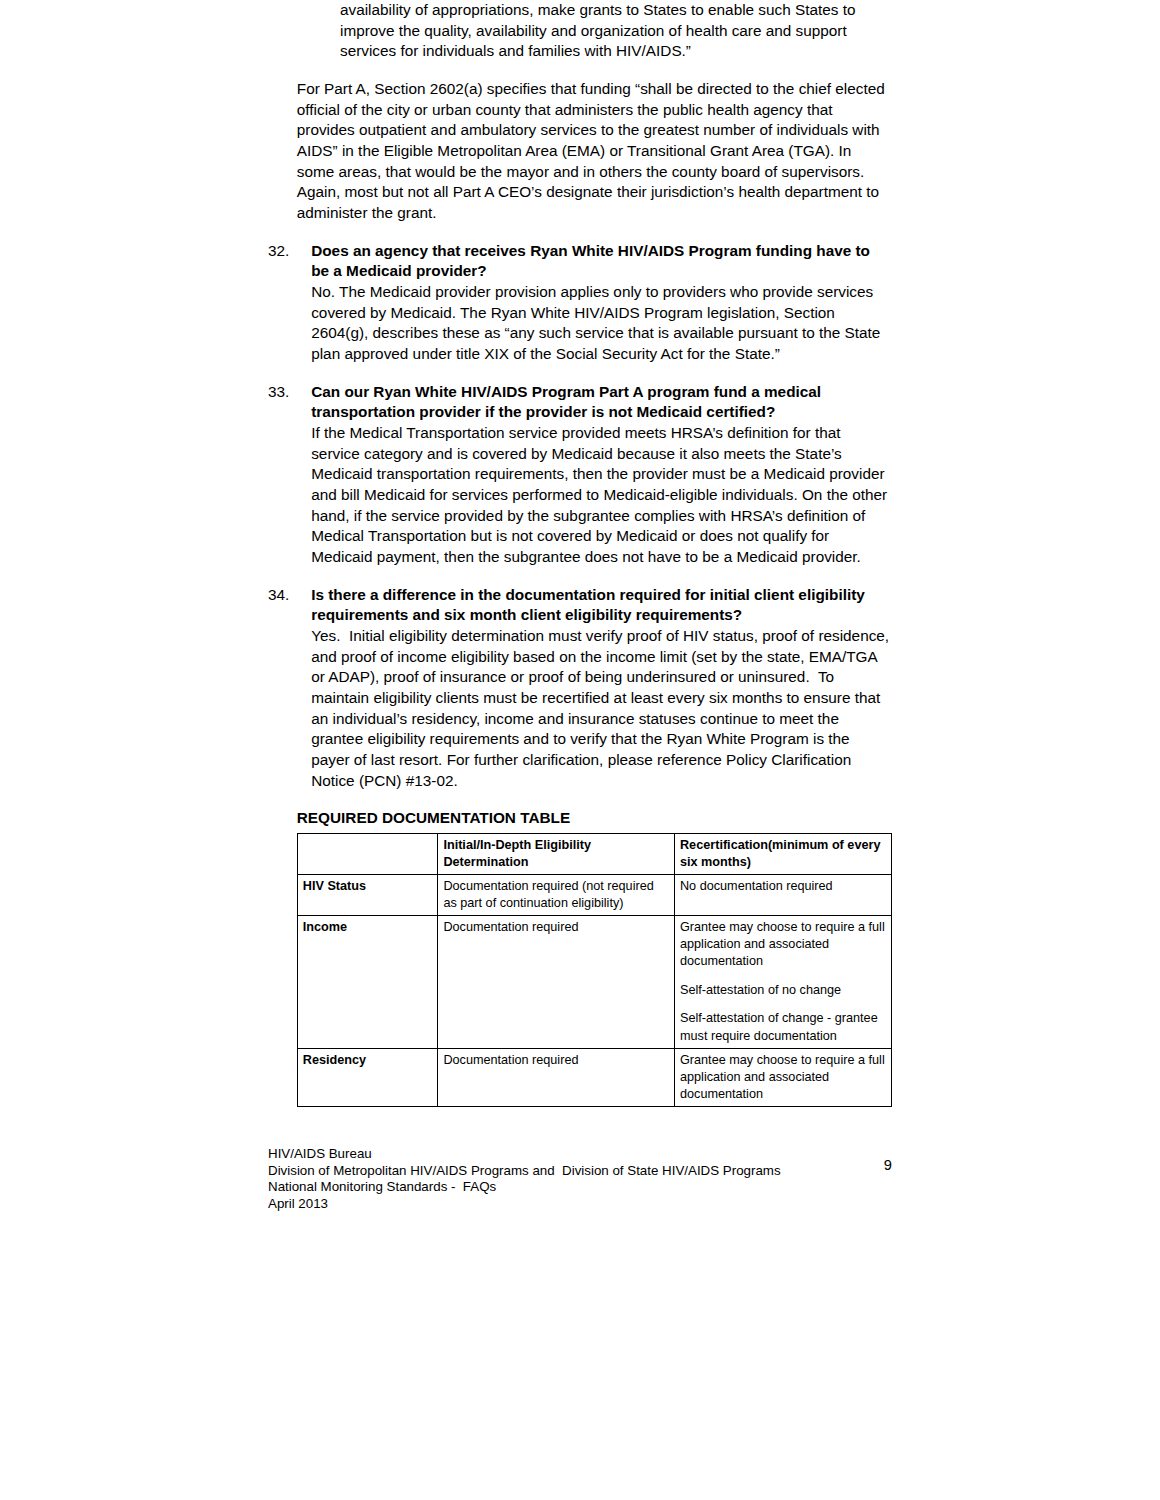availability of appropriations, make grants to States to enable such States to improve the quality, availability and organization of health care and support services for individuals and families with HIV/AIDS.”
For Part A, Section 2602(a) specifies that funding “shall be directed to the chief elected official of the city or urban county that administers the public health agency that provides outpatient and ambulatory services to the greatest number of individuals with AIDS” in the Eligible Metropolitan Area (EMA) or Transitional Grant Area (TGA). In some areas, that would be the mayor and in others the county board of supervisors. Again, most but not all Part A CEO’s designate their jurisdiction’s health department to administer the grant.
32.
Does an agency that receives Ryan White HIV/AIDS Program funding have to be a Medicaid provider?
No. The Medicaid provider provision applies only to providers who provide services covered by Medicaid. The Ryan White HIV/AIDS Program legislation, Section 2604(g), describes these as “any such service that is available pursuant to the State plan approved under title XIX of the Social Security Act for the State.”
33.
Can our Ryan White HIV/AIDS Program Part A program fund a medical transportation provider if the provider is not Medicaid certified?
If the Medical Transportation service provided meets HRSA’s definition for that service category and is covered by Medicaid because it also meets the State’s Medicaid transportation requirements, then the provider must be a Medicaid provider and bill Medicaid for services performed to Medicaid-eligible individuals. On the other hand, if the service provided by the subgrantee complies with HRSA’s definition of Medical Transportation but is not covered by Medicaid or does not qualify for Medicaid payment, then the subgrantee does not have to be a Medicaid provider.
34.
Is there a difference in the documentation required for initial client eligibility requirements and six month client eligibility requirements?
Yes. Initial eligibility determination must verify proof of HIV status, proof of residence, and proof of income eligibility based on the income limit (set by the state, EMA/TGA or ADAP), proof of insurance or proof of being underinsured or uninsured. To maintain eligibility clients must be recertified at least every six months to ensure that an individual’s residency, income and insurance statuses continue to meet the grantee eligibility requirements and to verify that the Ryan White Program is the payer of last resort. For further clarification, please reference Policy Clarification Notice (PCN) #13-02.
REQUIRED DOCUMENTATION TABLE
| | Initial/In-Depth Eligibility Determination | Recertification(minimum of every six months) |
| --- | --- | --- |
| HIV Status | Documentation required (not required as part of continuation eligibility) | No documentation required |
| Income | Documentation required | Grantee may choose to require a full application and associated documentation Self-attestation of no change Self-attestation of change - grantee must require documentation |
| Residency | Documentation required | Grantee may choose to require a full application and associated documentation |
9
HIV/AIDS Bureau
Division of Metropolitan HIV/AIDS Programs and Division of State HIV/AIDS Programs
National Monitoring Standards - FAQs
April 2013